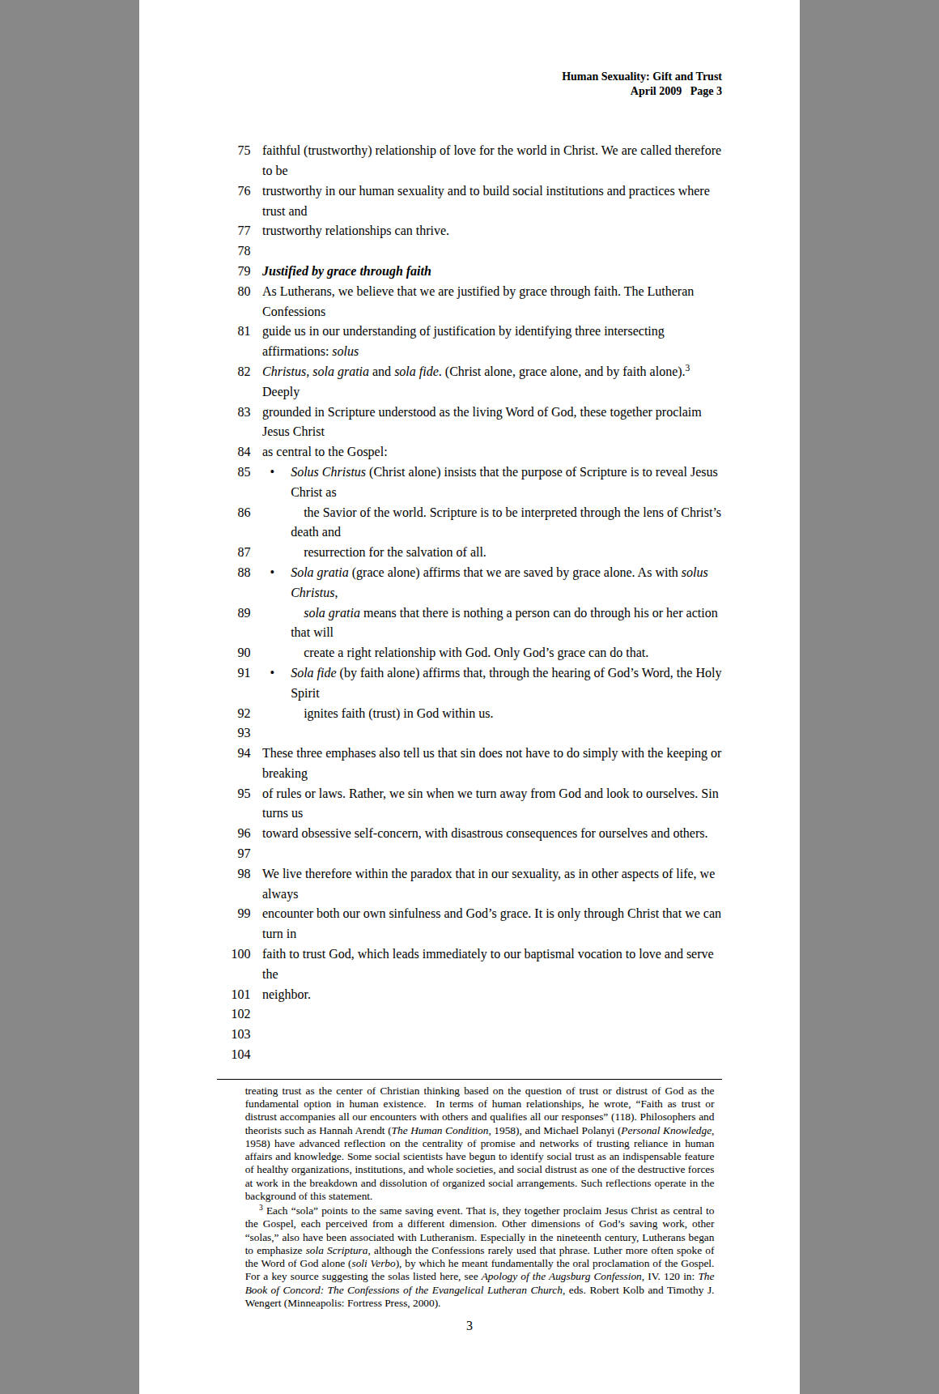Human Sexuality: Gift and Trust
April 2009 Page 3
75
faithful (trustworthy) relationship of love for the world in Christ. We are called therefore to be
76
trustworthy in our human sexuality and to build social institutions and practices where trust and
77
trustworthy relationships can thrive.
78
79
Justified by grace through faith
80
As Lutherans, we believe that we are justified by grace through faith. The Lutheran Confessions
81
guide us in our understanding of justification by identifying three intersecting affirmations: solus
82
Christus, sola gratia and sola fide. (Christ alone, grace alone, and by faith alone).3 Deeply
83
grounded in Scripture understood as the living Word of God, these together proclaim Jesus Christ
84
as central to the Gospel:
85
•Solus Christus (Christ alone) insists that the purpose of Scripture is to reveal Jesus Christ as
86
the Savior of the world. Scripture is to be interpreted through the lens of Christ’s death and
87
resurrection for the salvation of all.
88
•Sola gratia (grace alone) affirms that we are saved by grace alone. As with solus Christus,
89
sola gratia means that there is nothing a person can do through his or her action that will
90
create a right relationship with God. Only God’s grace can do that.
91
•Sola fide (by faith alone) affirms that, through the hearing of God’s Word, the Holy Spirit
92
ignites faith (trust) in God within us.
93
94
These three emphases also tell us that sin does not have to do simply with the keeping or breaking
95
of rules or laws. Rather, we sin when we turn away from God and look to ourselves. Sin turns us
96
toward obsessive self-concern, with disastrous consequences for ourselves and others.
97
98
We live therefore within the paradox that in our sexuality, as in other aspects of life, we always
99
encounter both our own sinfulness and God’s grace. It is only through Christ that we can turn in
100
faith to trust God, which leads immediately to our baptismal vocation to love and serve the
101
neighbor.
102
103
104
treating trust as the center of Christian thinking based on the question of trust or distrust of God as the fundamental option in human existence. In terms of human relationships, he wrote, “Faith as trust or distrust accompanies all our encounters with others and qualifies all our responses” (118). Philosophers and theorists such as Hannah Arendt (The Human Condition, 1958), and Michael Polanyi (Personal Knowledge, 1958) have advanced reflection on the centrality of promise and networks of trusting reliance in human affairs and knowledge. Some social scientists have begun to identify social trust as an indispensable feature of healthy organizations, institutions, and whole societies, and social distrust as one of the destructive forces at work in the breakdown and dissolution of organized social arrangements. Such reflections operate in the background of this statement.
3 Each “sola” points to the same saving event. That is, they together proclaim Jesus Christ as central to the Gospel, each perceived from a different dimension. Other dimensions of God’s saving work, other “solas,” also have been associated with Lutheranism. Especially in the nineteenth century, Lutherans began to emphasize sola Scriptura, although the Confessions rarely used that phrase. Luther more often spoke of the Word of God alone (soli Verbo), by which he meant fundamentally the oral proclamation of the Gospel. For a key source suggesting the solas listed here, see Apology of the Augsburg Confession, IV. 120 in: The Book of Concord: The Confessions of the Evangelical Lutheran Church, eds. Robert Kolb and Timothy J. Wengert (Minneapolis: Fortress Press, 2000).
3